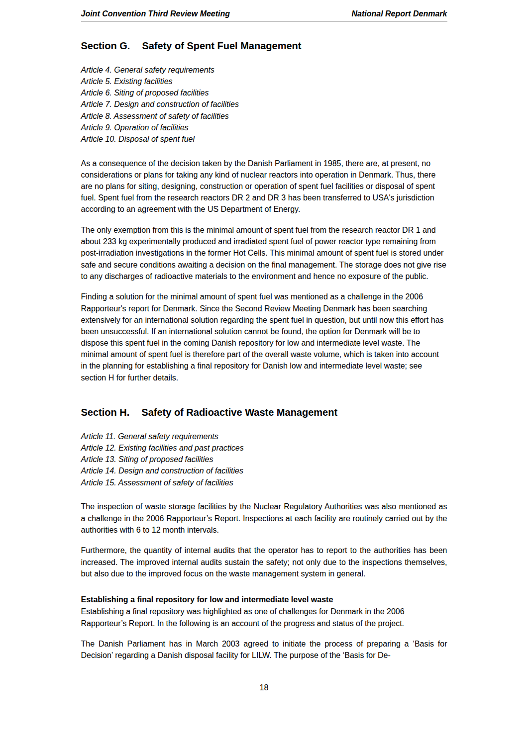Joint Convention Third Review Meeting National Report Denmark
Section G. Safety of Spent Fuel Management
Article 4. General safety requirements
Article 5. Existing facilities
Article 6. Siting of proposed facilities
Article 7. Design and construction of facilities
Article 8. Assessment of safety of facilities
Article 9. Operation of facilities
Article 10. Disposal of spent fuel
As a consequence of the decision taken by the Danish Parliament in 1985, there are, at present, no considerations or plans for taking any kind of nuclear reactors into operation in Denmark. Thus, there are no plans for siting, designing, construction or operation of spent fuel facilities or disposal of spent fuel. Spent fuel from the research reactors DR 2 and DR 3 has been transferred to USA's jurisdiction according to an agreement with the US Department of Energy.
The only exemption from this is the minimal amount of spent fuel from the research reactor DR 1 and about 233 kg experimentally produced and irradiated spent fuel of power reactor type remaining from post-irradiation investigations in the former Hot Cells. This minimal amount of spent fuel is stored under safe and secure conditions awaiting a decision on the final management. The storage does not give rise to any discharges of radioactive materials to the environment and hence no exposure of the public.
Finding a solution for the minimal amount of spent fuel was mentioned as a challenge in the 2006 Rapporteur's report for Denmark. Since the Second Review Meeting Denmark has been searching extensively for an international solution regarding the spent fuel in question, but until now this effort has been unsuccessful. If an international solution cannot be found, the option for Denmark will be to dispose this spent fuel in the coming Danish repository for low and intermediate level waste. The minimal amount of spent fuel is therefore part of the overall waste volume, which is taken into account in the planning for establishing a final repository for Danish low and intermediate level waste; see section H for further details.
Section H. Safety of Radioactive Waste Management
Article 11. General safety requirements
Article 12. Existing facilities and past practices
Article 13. Siting of proposed facilities
Article 14. Design and construction of facilities
Article 15. Assessment of safety of facilities
The inspection of waste storage facilities by the Nuclear Regulatory Authorities was also mentioned as a challenge in the 2006 Rapporteur’s Report. Inspections at each facility are routinely carried out by the authorities with 6 to 12 month intervals.
Furthermore, the quantity of internal audits that the operator has to report to the authorities has been increased. The improved internal audits sustain the safety; not only due to the inspections themselves, but also due to the improved focus on the waste management system in general.
Establishing a final repository for low and intermediate level waste
Establishing a final repository was highlighted as one of challenges for Denmark in the 2006 Rapporteur’s Report. In the following is an account of the progress and status of the project.
The Danish Parliament has in March 2003 agreed to initiate the process of preparing a ‘Basis for Decision’ regarding a Danish disposal facility for LILW. The purpose of the ‘Basis for De-
18